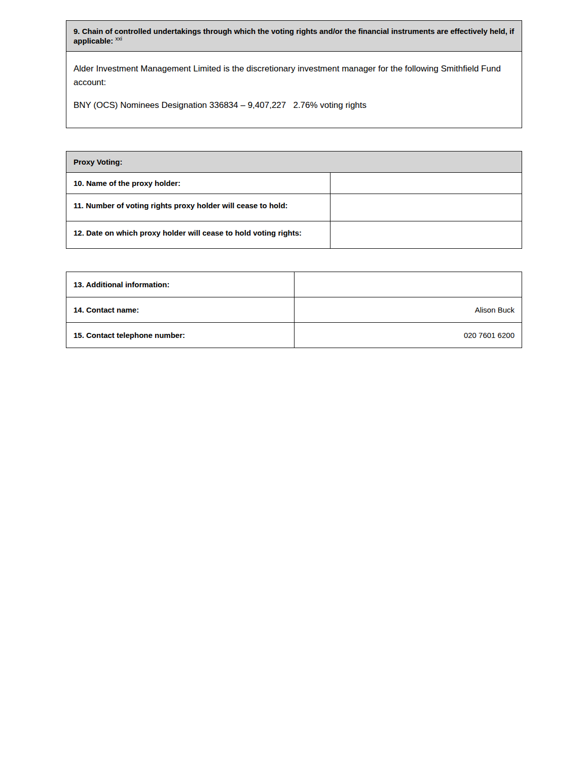| 9. Chain of controlled undertakings through which the voting rights and/or the financial instruments are effectively held, if applicable: xxi |
| Alder Investment Management Limited is the discretionary investment manager for the following Smithfield Fund account: BNY (OCS) Nominees Designation 336834 – 9,407,227 2.76% voting rights |
| Proxy Voting: |
| 10. Name of the proxy holder: | |
| 11. Number of voting rights proxy holder will cease to hold: | |
| 12. Date on which proxy holder will cease to hold voting rights: | |
| 13. Additional information: | |
| 14. Contact name: | Alison Buck |
| 15. Contact telephone number: | 020 7601 6200 |